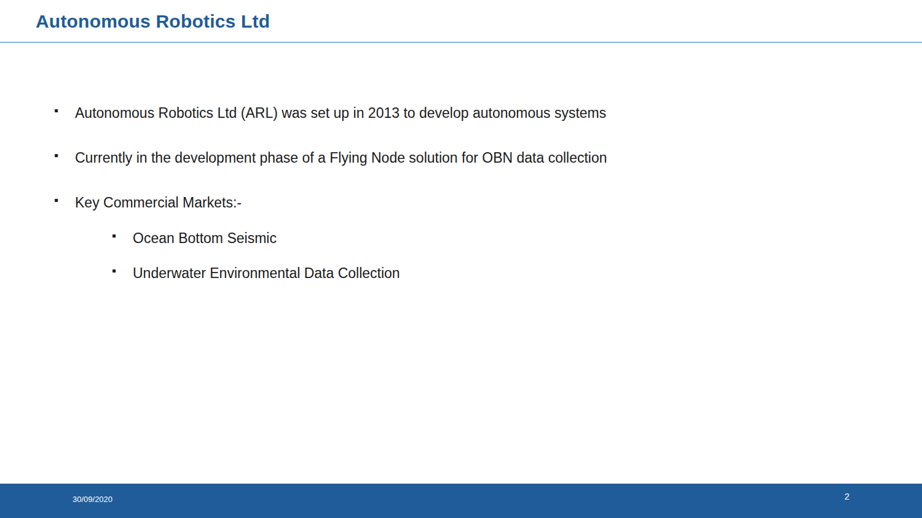Autonomous Robotics Ltd
Autonomous Robotics Ltd (ARL) was set up in 2013 to develop autonomous systems
Currently in the development phase of a Flying Node solution for OBN data collection
Key Commercial Markets:-
Ocean Bottom Seismic
Underwater Environmental Data Collection
30/09/2020
2